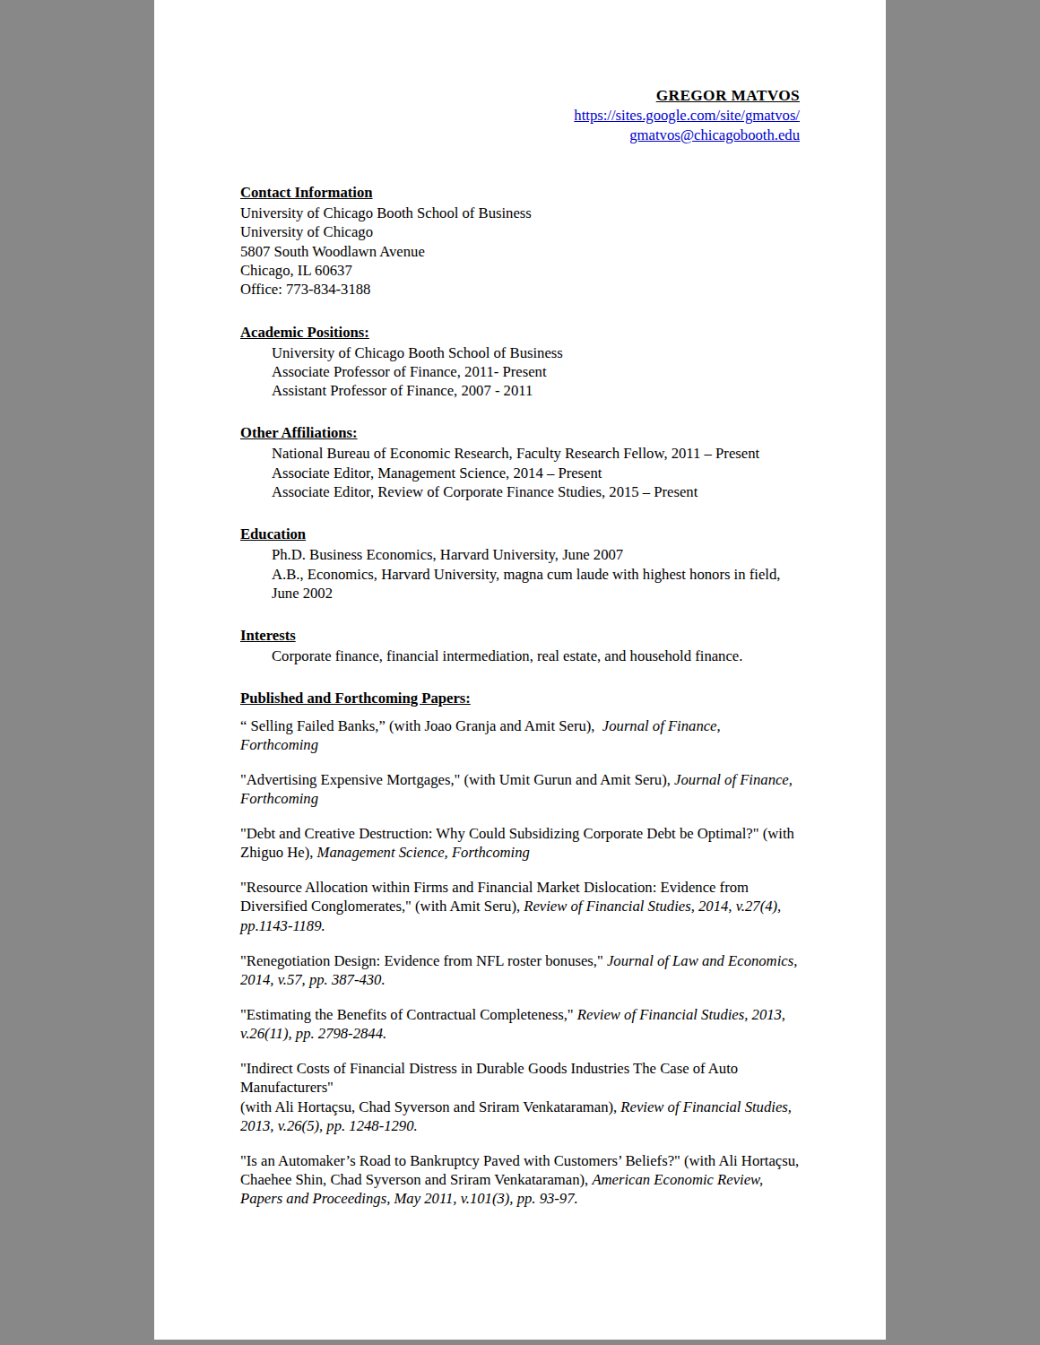GREGOR MATVOS
https://sites.google.com/site/gmatvos/ gmatvos@chicagobooth.edu
Contact Information
University of Chicago Booth School of Business
University of Chicago
5807 South Woodlawn Avenue
Chicago, IL 60637
Office: 773-834-3188
Academic Positions:
University of Chicago Booth School of Business
Associate Professor of Finance, 2011- Present
Assistant Professor of Finance, 2007 - 2011
Other Affiliations:
National Bureau of Economic Research, Faculty Research Fellow, 2011 – Present
Associate Editor, Management Science, 2014 – Present
Associate Editor, Review of Corporate Finance Studies, 2015 – Present
Education
Ph.D. Business Economics, Harvard University, June 2007
A.B., Economics, Harvard University, magna cum laude with highest honors in field, June 2002
Interests
Corporate finance, financial intermediation, real estate, and household finance.
Published and Forthcoming Papers:
“ Selling Failed Banks,” (with Joao Granja and Amit Seru), Journal of Finance, Forthcoming
"Advertising Expensive Mortgages," (with Umit Gurun and Amit Seru), Journal of Finance, Forthcoming
"Debt and Creative Destruction: Why Could Subsidizing Corporate Debt be Optimal?" (with Zhiguo He), Management Science, Forthcoming
"Resource Allocation within Firms and Financial Market Dislocation: Evidence from Diversified Conglomerates," (with Amit Seru), Review of Financial Studies, 2014, v.27(4), pp.1143-1189.
"Renegotiation Design: Evidence from NFL roster bonuses," Journal of Law and Economics, 2014, v.57, pp. 387-430.
"Estimating the Benefits of Contractual Completeness," Review of Financial Studies, 2013, v.26(11), pp. 2798-2844.
"Indirect Costs of Financial Distress in Durable Goods Industries The Case of Auto Manufacturers"
(with Ali Hortaçsu, Chad Syverson and Sriram Venkataraman), Review of Financial Studies, 2013, v.26(5), pp. 1248-1290.
"Is an Automaker’s Road to Bankruptcy Paved with Customers’ Beliefs?" (with Ali Hortaçsu, Chaehee Shin, Chad Syverson and Sriram Venkataraman), American Economic Review, Papers and Proceedings, May 2011, v.101(3), pp. 93-97.